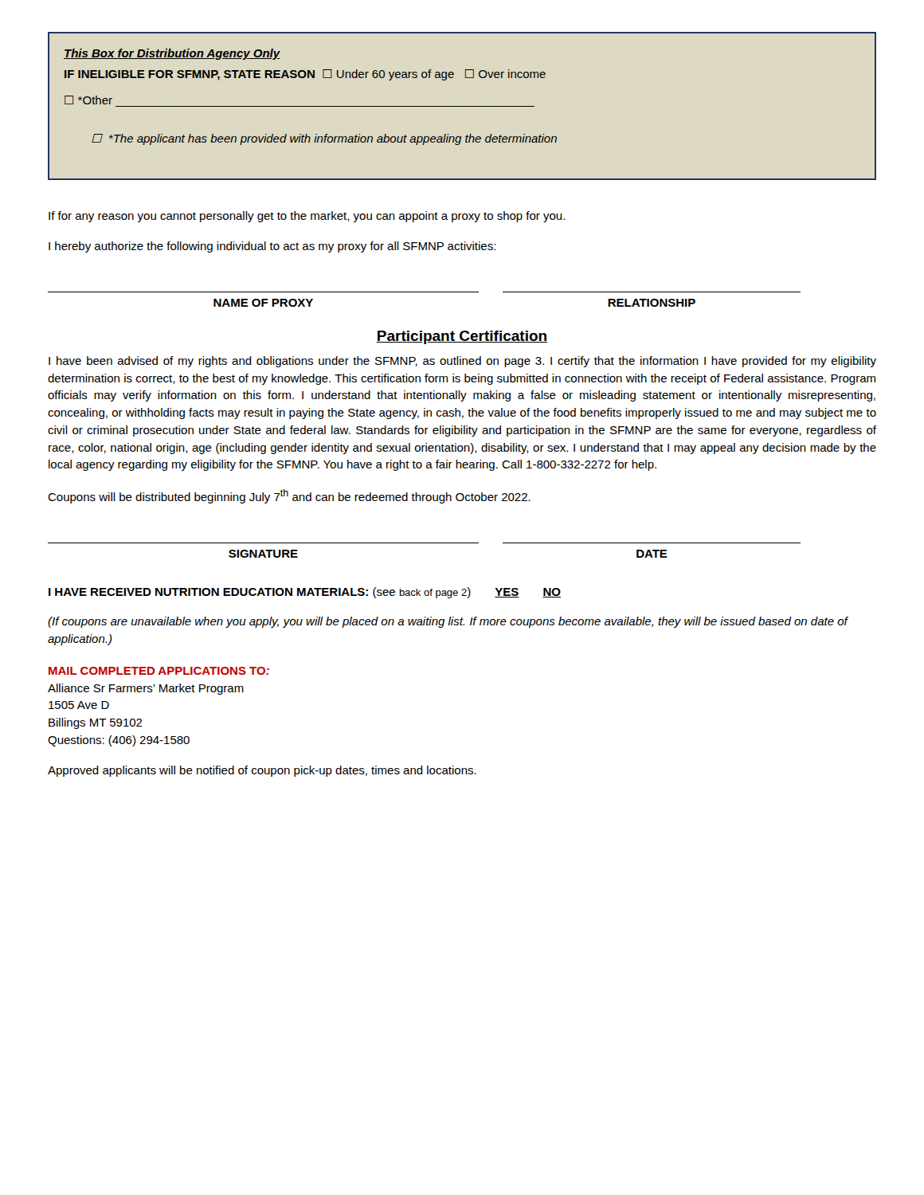This Box for Distribution Agency Only
IF INELIGIBLE FOR SFMNP, STATE REASON ☐ Under 60 years of age ☐ Over income
☐ *Other _______________________________________________________________
☐ *The applicant has been provided with information about appealing the determination
If for any reason you cannot personally get to the market, you can appoint a proxy to shop for you.
I hereby authorize the following individual to act as my proxy for all SFMNP activities:
NAME OF PROXY
RELATIONSHIP
Participant Certification
I have been advised of my rights and obligations under the SFMNP, as outlined on page 3. I certify that the information I have provided for my eligibility determination is correct, to the best of my knowledge. This certification form is being submitted in connection with the receipt of Federal assistance. Program officials may verify information on this form. I understand that intentionally making a false or misleading statement or intentionally misrepresenting, concealing, or withholding facts may result in paying the State agency, in cash, the value of the food benefits improperly issued to me and may subject me to civil or criminal prosecution under State and federal law. Standards for eligibility and participation in the SFMNP are the same for everyone, regardless of race, color, national origin, age (including gender identity and sexual orientation), disability, or sex. I understand that I may appeal any decision made by the local agency regarding my eligibility for the SFMNP. You have a right to a fair hearing. Call 1-800-332-2272 for help.
Coupons will be distributed beginning July 7th and can be redeemed through October 2022.
SIGNATURE
DATE
I HAVE RECEIVED NUTRITION EDUCATION MATERIALS: (see back of page 2) YES NO
(If coupons are unavailable when you apply, you will be placed on a waiting list. If more coupons become available, they will be issued based on date of application.)
MAIL COMPLETED APPLICATIONS TO:
Alliance Sr Farmers’ Market Program
1505 Ave D
Billings MT 59102
Questions: (406) 294-1580
Approved applicants will be notified of coupon pick-up dates, times and locations.